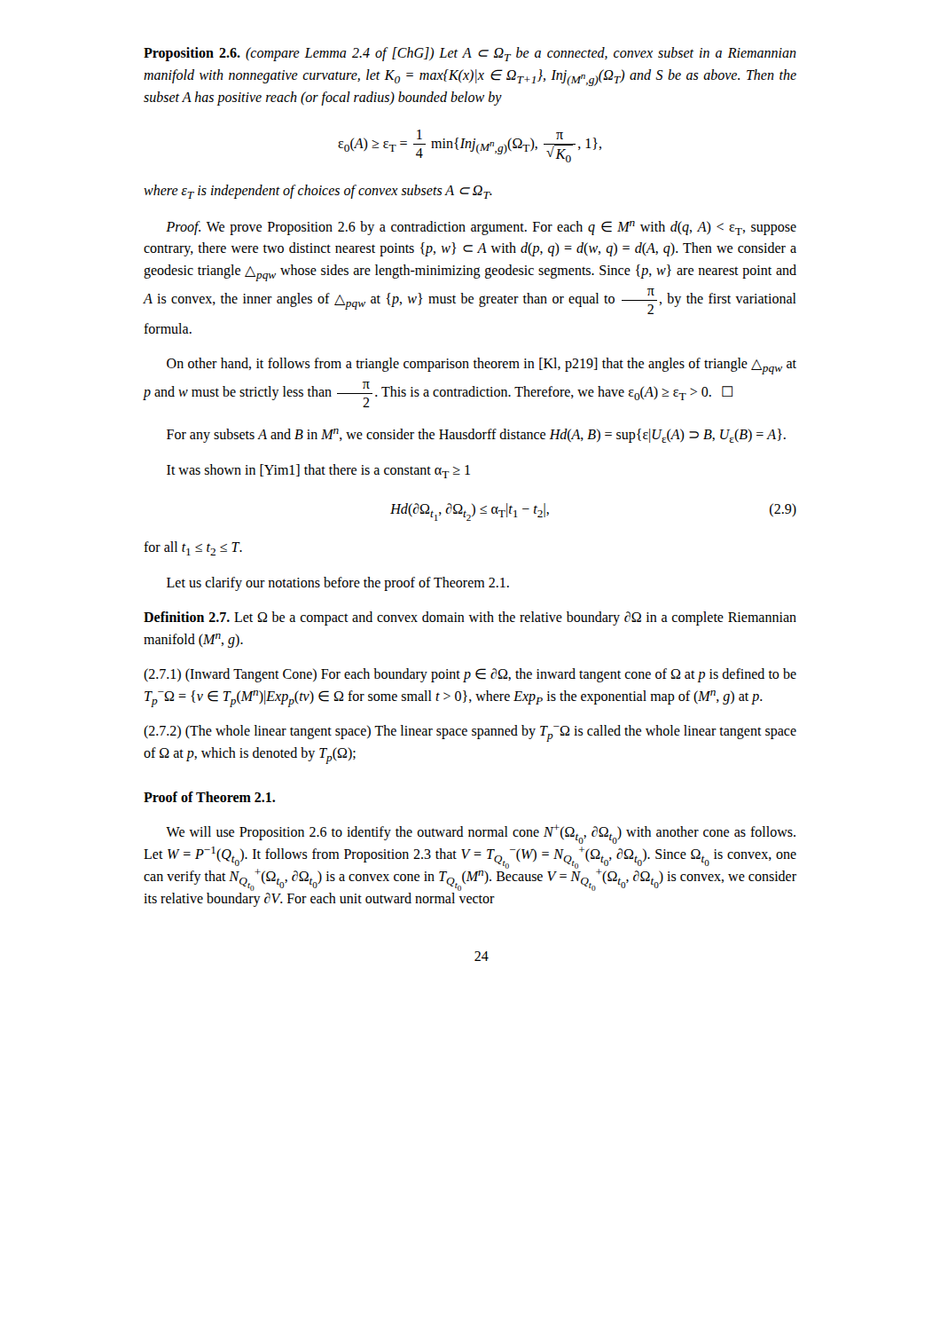Proposition 2.6. (compare Lemma 2.4 of [ChG]) Let A ⊂ ΩT be a connected, convex subset in a Riemannian manifold with nonnegative curvature, let K0 = max{K(x)|x ∈ ΩT+1}, Inj(Mn,g)(ΩT) and S be as above. Then the subset A has positive reach (or focal radius) bounded below by
ε0(A) ≥ εT = 14 min{Inj(Mn,g)(ΩT), πK0, 1},
where εT is independent of choices of convex subsets A ⊂ ΩT.
Proof. We prove Proposition 2.6 by a contradiction argument. For each q ∈ Mn with d(q, A) < εT, suppose contrary, there were two distinct nearest points {p, w} ⊂ A with d(p, q) = d(w, q) = d(A, q). Then we consider a geodesic triangle △pqw whose sides are length-minimizing geodesic segments. Since {p, w} are nearest point and A is convex, the inner angles of △pqw at {p, w} must be greater than or equal to π 2, by the first variational formula.
On other hand, it follows from a triangle comparison theorem in [Kl, p219] that the angles of triangle △pqw at p and w must be strictly less than π 2. This is a contradiction. Therefore, we have ε0(A) ≥ εT > 0. ☐
For any subsets A and B in Mn, we consider the Hausdorff distance Hd(A, B) = sup{ε|Uε(A) ⊃ B, Uε(B) = A}.
It was shown in [Yim1] that there is a constant αT ≥ 1
Hd(∂Ωt1, ∂Ωt2) ≤ αT|t1 − t2|, (2.9)
for all t1 ≤ t2 ≤ T.
Let us clarify our notations before the proof of Theorem 2.1.
Definition 2.7. Let Ω be a compact and convex domain with the relative boundary ∂Ω in a complete Riemannian manifold (Mn, g).
(2.7.1) (Inward Tangent Cone) For each boundary point p ∈ ∂Ω, the inward tangent cone of Ω at p is defined to be Tp−Ω = {v ∈ Tp(Mn)|Expp(tv) ∈ Ω for some small t > 0}, where ExpP is the exponential map of (Mn, g) at p.
(2.7.2) (The whole linear tangent space) The linear space spanned by Tp−Ω is called the whole linear tangent space of Ω at p, which is denoted by Tp(Ω);
Proof of Theorem 2.1.
We will use Proposition 2.6 to identify the outward normal cone N+(Ωt0, ∂Ωt0) with another cone as follows. Let W = P−1(Qt0). It follows from Proposition 2.3 that V = TQt0−(W) = NQt0+(Ωt0, ∂Ωt0). Since Ωt0 is convex, one can verify that NQt0+(Ωt0, ∂Ωt0) is a convex cone in TQt0(Mn). Because V = NQt0+(Ωt0, ∂Ωt0) is convex, we consider its relative boundary ∂V. For each unit outward normal vector
24